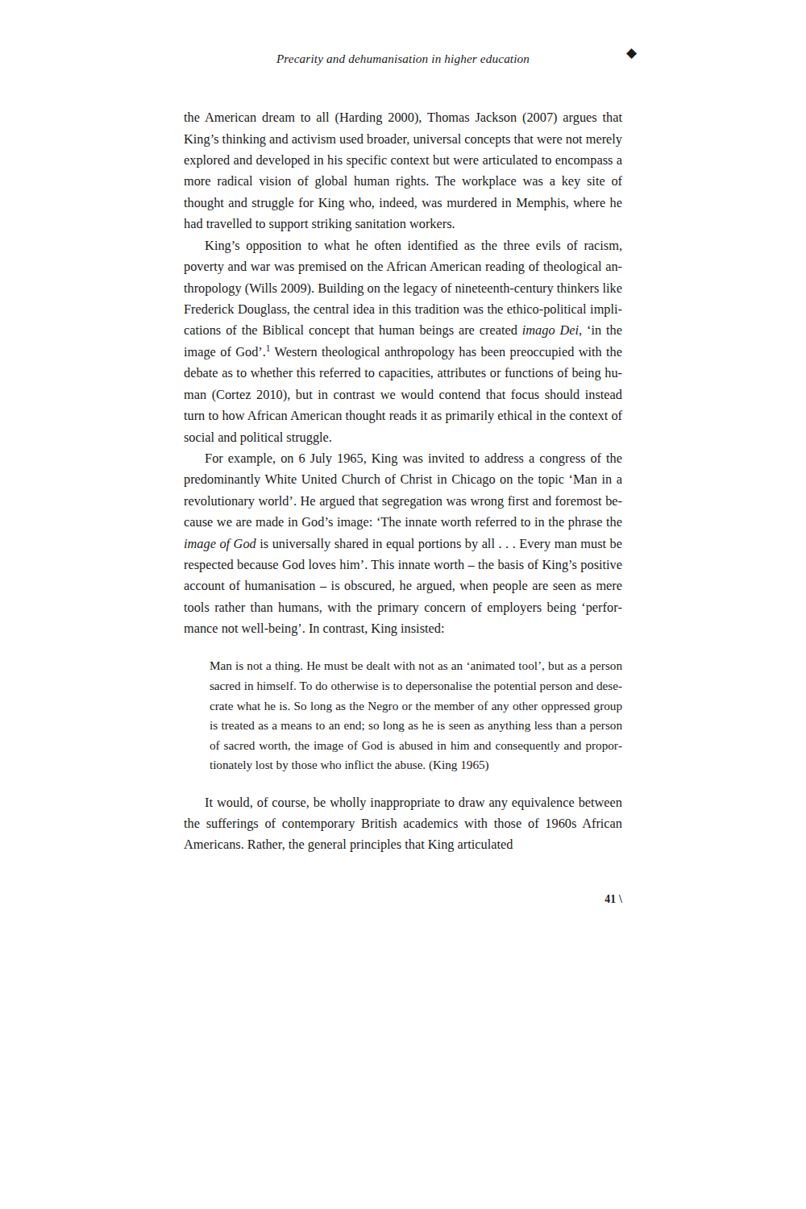◆ Precarity and dehumanisation in higher education
the American dream to all (Harding 2000), Thomas Jackson (2007) argues that King’s thinking and activism used broader, universal concepts that were not merely explored and developed in his specific context but were articulated to encompass a more radical vision of global human rights. The workplace was a key site of thought and struggle for King who, indeed, was murdered in Memphis, where he had travelled to support striking sanitation workers.
King’s opposition to what he often identified as the three evils of racism, poverty and war was premised on the African American reading of theological anthropology (Wills 2009). Building on the legacy of nineteenth-century thinkers like Frederick Douglass, the central idea in this tradition was the ethico-political implications of the Biblical concept that human beings are created imago Dei, ‘in the image of God’.1 Western theological anthropology has been preoccupied with the debate as to whether this referred to capacities, attributes or functions of being human (Cortez 2010), but in contrast we would contend that focus should instead turn to how African American thought reads it as primarily ethical in the context of social and political struggle.
For example, on 6 July 1965, King was invited to address a congress of the predominantly White United Church of Christ in Chicago on the topic ‘Man in a revolutionary world’. He argued that segregation was wrong first and foremost because we are made in God’s image: ‘The innate worth referred to in the phrase the image of God is universally shared in equal portions by all . . . Every man must be respected because God loves him’. This innate worth – the basis of King’s positive account of humanisation – is obscured, he argued, when people are seen as mere tools rather than humans, with the primary concern of employers being ‘performance not well-being’. In contrast, King insisted:
Man is not a thing. He must be dealt with not as an ‘animated tool’, but as a person sacred in himself. To do otherwise is to depersonalise the potential person and desecrate what he is. So long as the Negro or the member of any other oppressed group is treated as a means to an end; so long as he is seen as anything less than a person of sacred worth, the image of God is abused in him and consequently and proportionately lost by those who inflict the abuse. (King 1965)
It would, of course, be wholly inappropriate to draw any equivalence between the sufferings of contemporary British academics with those of 1960s African Americans. Rather, the general principles that King articulated
41 \